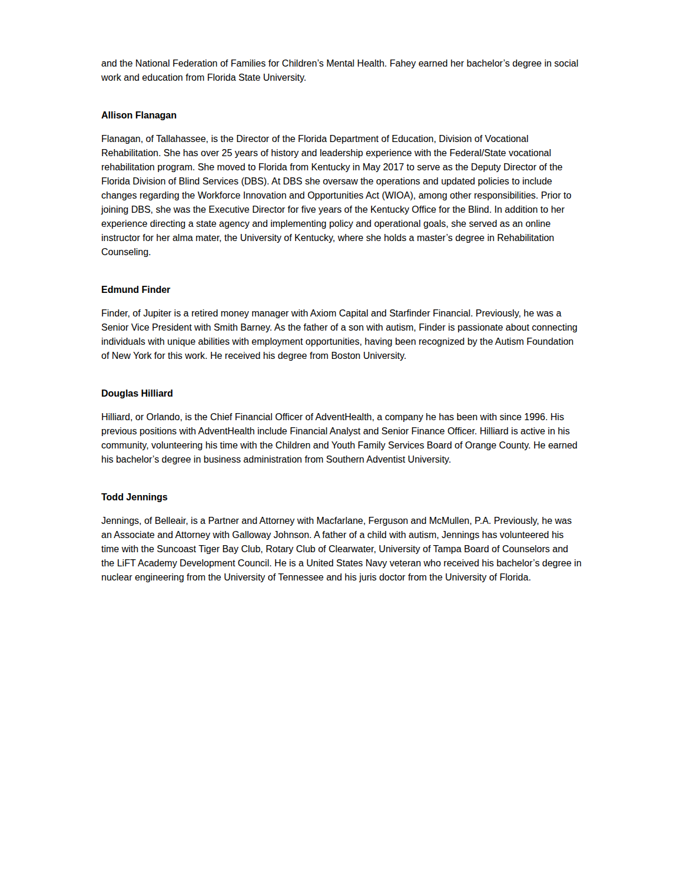and the National Federation of Families for Children’s Mental Health. Fahey earned her bachelor’s degree in social work and education from Florida State University.
Allison Flanagan
Flanagan, of Tallahassee, is the Director of the Florida Department of Education, Division of Vocational Rehabilitation. She has over 25 years of history and leadership experience with the Federal/State vocational rehabilitation program. She moved to Florida from Kentucky in May 2017 to serve as the Deputy Director of the Florida Division of Blind Services (DBS). At DBS she oversaw the operations and updated policies to include changes regarding the Workforce Innovation and Opportunities Act (WIOA), among other responsibilities. Prior to joining DBS, she was the Executive Director for five years of the Kentucky Office for the Blind. In addition to her experience directing a state agency and implementing policy and operational goals, she served as an online instructor for her alma mater, the University of Kentucky, where she holds a master’s degree in Rehabilitation Counseling.
Edmund Finder
Finder, of Jupiter is a retired money manager with Axiom Capital and Starfinder Financial. Previously, he was a Senior Vice President with Smith Barney. As the father of a son with autism, Finder is passionate about connecting individuals with unique abilities with employment opportunities, having been recognized by the Autism Foundation of New York for this work. He received his degree from Boston University.
Douglas Hilliard
Hilliard, or Orlando, is the Chief Financial Officer of AdventHealth, a company he has been with since 1996. His previous positions with AdventHealth include Financial Analyst and Senior Finance Officer. Hilliard is active in his community, volunteering his time with the Children and Youth Family Services Board of Orange County. He earned his bachelor’s degree in business administration from Southern Adventist University.
Todd Jennings
Jennings, of Belleair, is a Partner and Attorney with Macfarlane, Ferguson and McMullen, P.A. Previously, he was an Associate and Attorney with Galloway Johnson. A father of a child with autism, Jennings has volunteered his time with the Suncoast Tiger Bay Club, Rotary Club of Clearwater, University of Tampa Board of Counselors and the LiFT Academy Development Council. He is a United States Navy veteran who received his bachelor’s degree in nuclear engineering from the University of Tennessee and his juris doctor from the University of Florida.